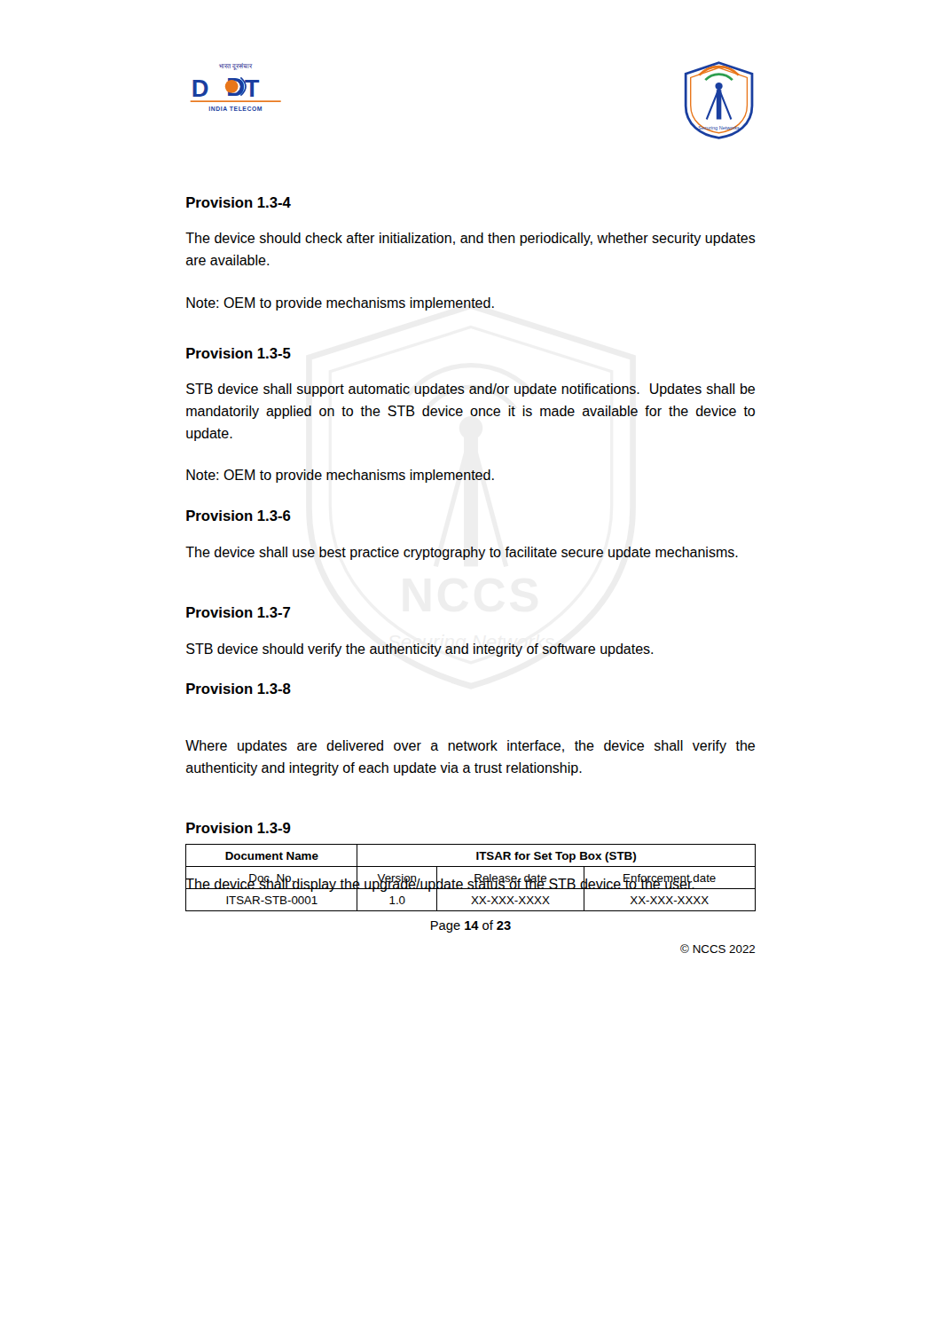NCCS Securing Networks
भारत दूरसंचार D D D T INDIA TELECOM
Securing Networks
Provision 1.3-4
The device should check after initialization, and then periodically, whether security updates are available.
Note: OEM to provide mechanisms implemented.
Provision 1.3-5
STB device shall support automatic updates and/or update notifications. Updates shall be mandatorily applied on to the STB device once it is made available for the device to update.
Note: OEM to provide mechanisms implemented.
Provision 1.3-6
The device shall use best practice cryptography to facilitate secure update mechanisms.
Provision 1.3-7
STB device should verify the authenticity and integrity of software updates.
Provision 1.3-8
Where updates are delivered over a network interface, the device shall verify the authenticity and integrity of each update via a trust relationship.
Provision 1.3-9
The device shall display the upgrade/update status of the STB device to the user.
| Document Name | ITSAR for Set Top Box (STB) |
| --- | --- |
| Doc. No. | Version | Release date | Enforcement date |
| ITSAR-STB-0001 | 1.0 | XX-XXX-XXXX | XX-XXX-XXXX |
Page 14 of 23
© NCCS 2022